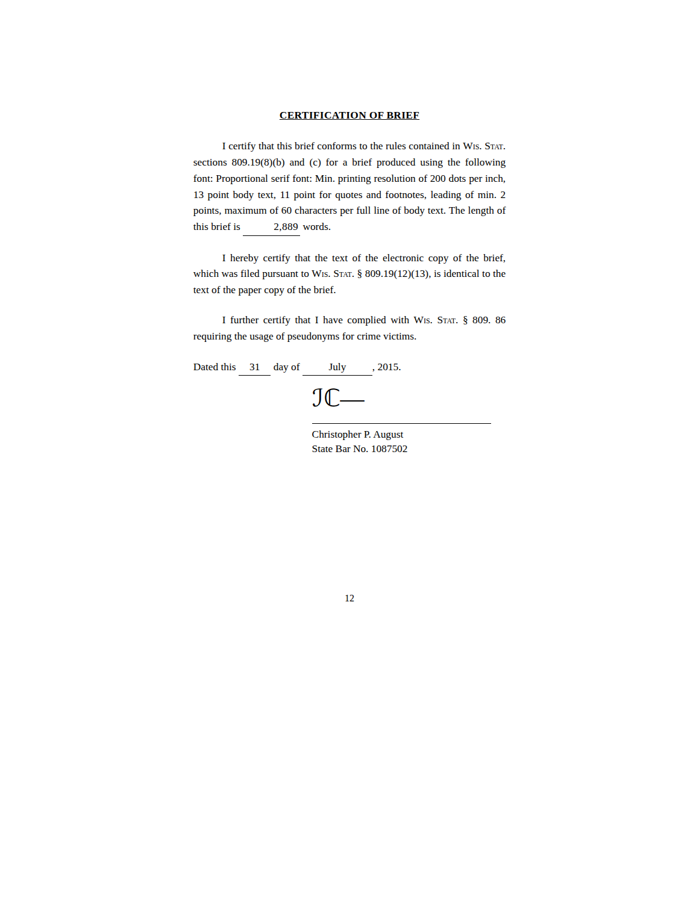CERTIFICATION OF BRIEF
I certify that this brief conforms to the rules contained in Wis. Stat. sections 809.19(8)(b) and (c) for a brief produced using the following font: Proportional serif font: Min. printing resolution of 200 dots per inch, 13 point body text, 11 point for quotes and footnotes, leading of min. 2 points, maximum of 60 characters per full line of body text. The length of this brief is 2,889 words.
I hereby certify that the text of the electronic copy of the brief, which was filed pursuant to Wis. Stat. § 809.19(12)(13), is identical to the text of the paper copy of the brief.
I further certify that I have complied with Wis. Stat. § 809. 86 requiring the usage of pseudonyms for crime victims.
Dated this 31 day of July, 2015.
ℐℂ—
Christopher P. August
State Bar No. 1087502
12